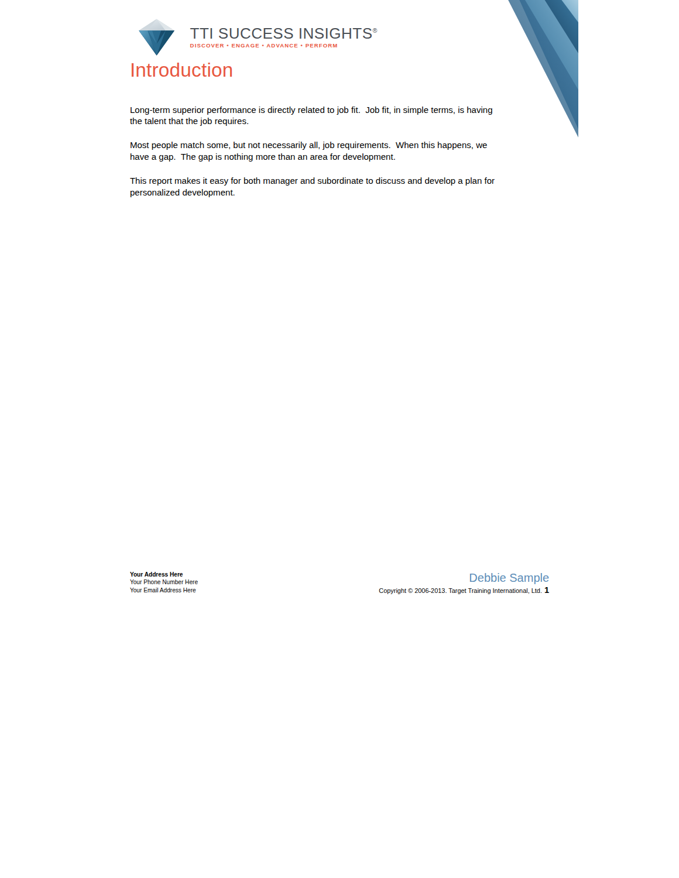TTI SUCCESS INSIGHTS®
DISCOVER • ENGAGE • ADVANCE • PERFORM
Introduction
Long-term superior performance is directly related to job fit. Job fit, in simple terms, is having the talent that the job requires.
Most people match some, but not necessarily all, job requirements. When this happens, we have a gap. The gap is nothing more than an area for development.
This report makes it easy for both manager and subordinate to discuss and develop a plan for personalized development.
Your Address Here
Your Phone Number Here
Your Email Address Here
Debbie Sample
Copyright © 2006-2013. Target Training International, Ltd.1